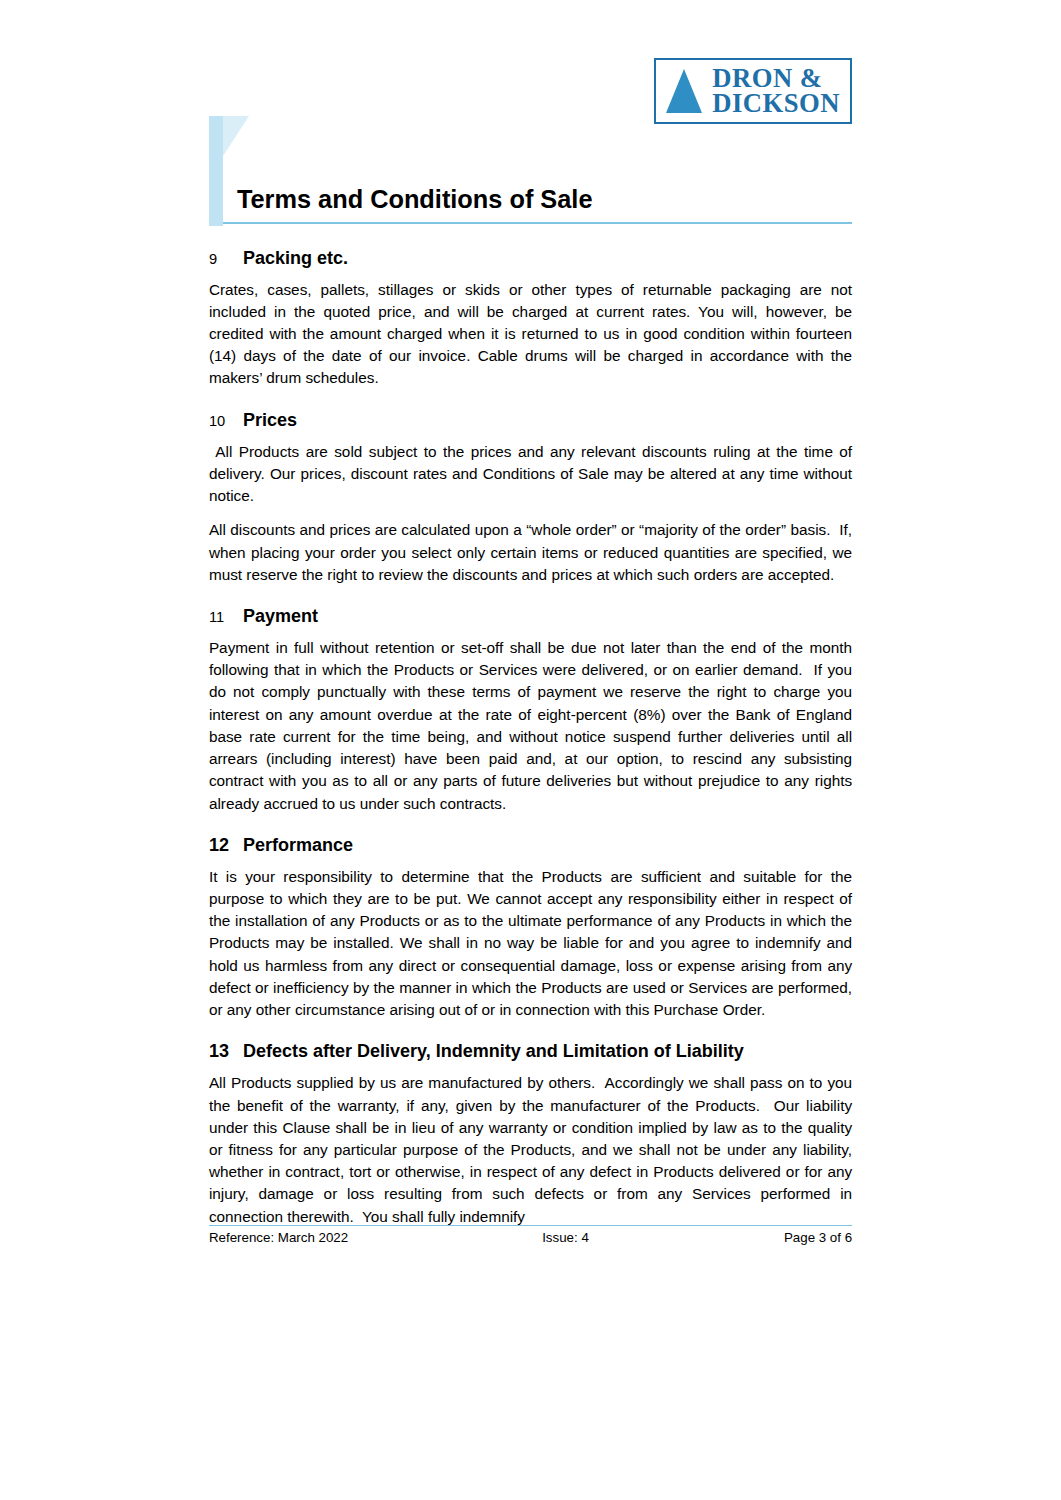Terms and Conditions of Sale
DRON & DICKSON
9 Packing etc.
Crates, cases, pallets, stillages or skids or other types of returnable packaging are not included in the quoted price, and will be charged at current rates. You will, however, be credited with the amount charged when it is returned to us in good condition within fourteen (14) days of the date of our invoice. Cable drums will be charged in accordance with the makers’ drum schedules.
10 Prices
All Products are sold subject to the prices and any relevant discounts ruling at the time of delivery. Our prices, discount rates and Conditions of Sale may be altered at any time without notice.
All discounts and prices are calculated upon a “whole order” or “majority of the order” basis. If, when placing your order you select only certain items or reduced quantities are specified, we must reserve the right to review the discounts and prices at which such orders are accepted.
11 Payment
Payment in full without retention or set-off shall be due not later than the end of the month following that in which the Products or Services were delivered, or on earlier demand. If you do not comply punctually with these terms of payment we reserve the right to charge you interest on any amount overdue at the rate of eight-percent (8%) over the Bank of England base rate current for the time being, and without notice suspend further deliveries until all arrears (including interest) have been paid and, at our option, to rescind any subsisting contract with you as to all or any parts of future deliveries but without prejudice to any rights already accrued to us under such contracts.
12 Performance
It is your responsibility to determine that the Products are sufficient and suitable for the purpose to which they are to be put. We cannot accept any responsibility either in respect of the installation of any Products or as to the ultimate performance of any Products in which the Products may be installed. We shall in no way be liable for and you agree to indemnify and hold us harmless from any direct or consequential damage, loss or expense arising from any defect or inefficiency by the manner in which the Products are used or Services are performed, or any other circumstance arising out of or in connection with this Purchase Order.
13 Defects after Delivery, Indemnity and Limitation of Liability
All Products supplied by us are manufactured by others. Accordingly we shall pass on to you the benefit of the warranty, if any, given by the manufacturer of the Products. Our liability under this Clause shall be in lieu of any warranty or condition implied by law as to the quality or fitness for any particular purpose of the Products, and we shall not be under any liability, whether in contract, tort or otherwise, in respect of any defect in Products delivered or for any injury, damage or loss resulting from such defects or from any Services performed in connection therewith. You shall fully indemnify
Reference: March 2022
Issue: 4
Page 3 of 6